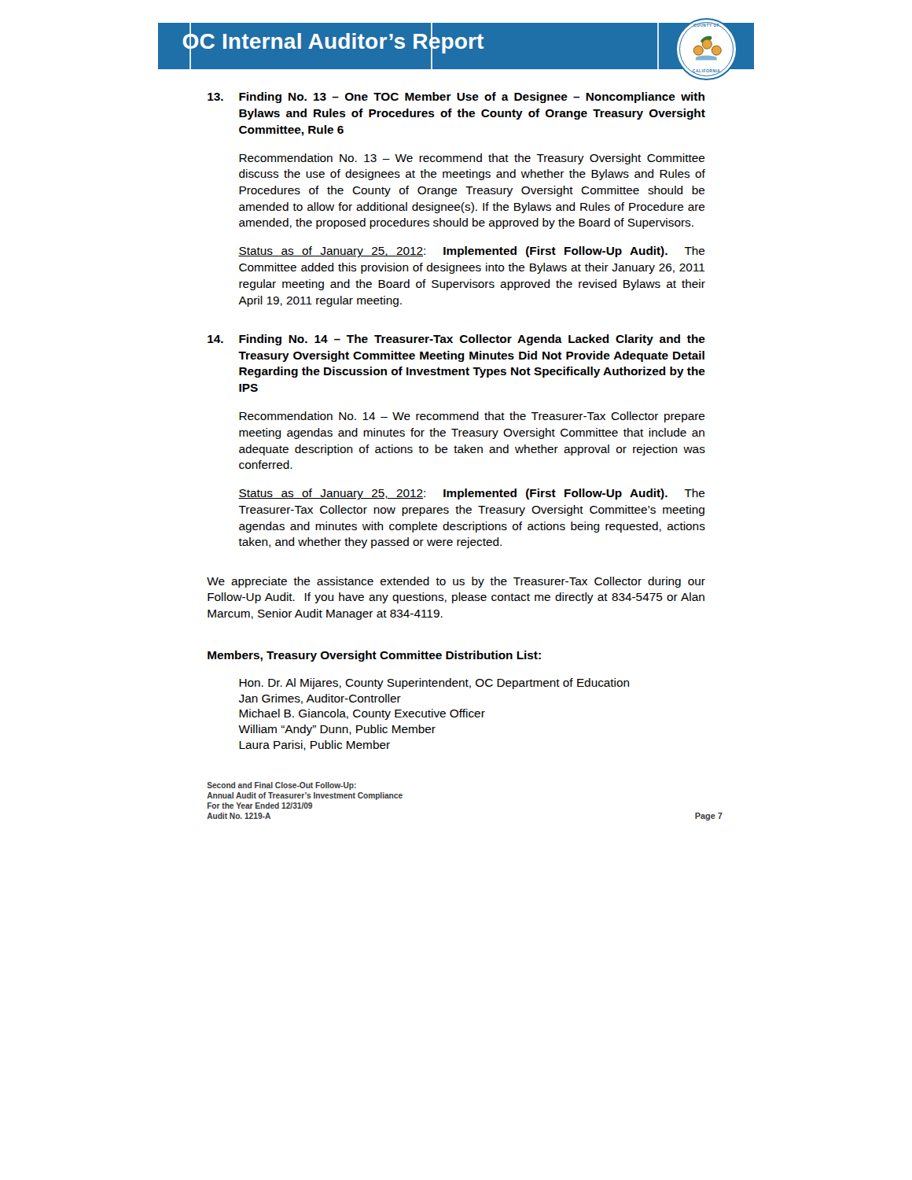OC Internal Auditor’s Report
COUNTY OF
CALIFORNIA
13.
Finding No. 13 – One TOC Member Use of a Designee – Noncompliance with Bylaws and Rules of Procedures of the County of Orange Treasury Oversight Committee, Rule 6
Recommendation No. 13 – We recommend that the Treasury Oversight Committee discuss the use of designees at the meetings and whether the Bylaws and Rules of Procedures of the County of Orange Treasury Oversight Committee should be amended to allow for additional designee(s). If the Bylaws and Rules of Procedure are amended, the proposed procedures should be approved by the Board of Supervisors.
Status as of January 25, 2012: Implemented (First Follow-Up Audit). The Committee added this provision of designees into the Bylaws at their January 26, 2011 regular meeting and the Board of Supervisors approved the revised Bylaws at their April 19, 2011 regular meeting.
14.
Finding No. 14 – The Treasurer-Tax Collector Agenda Lacked Clarity and the Treasury Oversight Committee Meeting Minutes Did Not Provide Adequate Detail Regarding the Discussion of Investment Types Not Specifically Authorized by the IPS
Recommendation No. 14 – We recommend that the Treasurer-Tax Collector prepare meeting agendas and minutes for the Treasury Oversight Committee that include an adequate description of actions to be taken and whether approval or rejection was conferred.
Status as of January 25, 2012: Implemented (First Follow-Up Audit). The Treasurer-Tax Collector now prepares the Treasury Oversight Committee’s meeting agendas and minutes with complete descriptions of actions being requested, actions taken, and whether they passed or were rejected.
We appreciate the assistance extended to us by the Treasurer-Tax Collector during our Follow-Up Audit. If you have any questions, please contact me directly at 834-5475 or Alan Marcum, Senior Audit Manager at 834-4119.
Members, Treasury Oversight Committee Distribution List:
Hon. Dr. Al Mijares, County Superintendent, OC Department of Education
Jan Grimes, Auditor-Controller
Michael B. Giancola, County Executive Officer
William “Andy” Dunn, Public Member
Laura Parisi, Public Member
Second and Final Close-Out Follow-Up:
Annual Audit of Treasurer’s Investment Compliance
For the Year Ended 12/31/09
Audit No. 1219-A Page 7